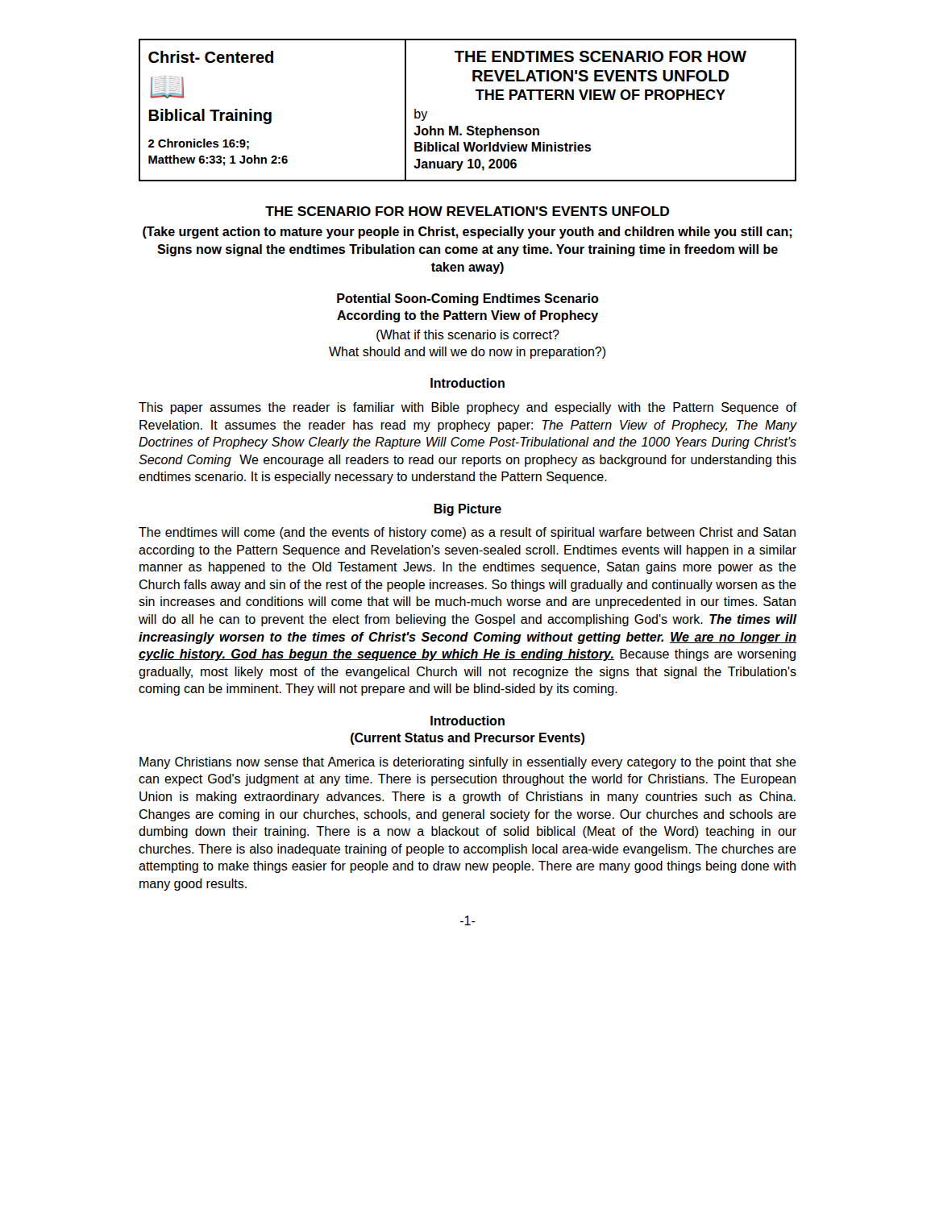Christ- Centered
📖
Biblical Training
2 Chronicles 16:9;
Matthew 6:33; 1 John 2:6
THE ENDTIMES SCENARIO FOR HOW REVELATION'S EVENTS UNFOLD
THE PATTERN VIEW OF PROPHECY
by
John M. Stephenson
Biblical Worldview Ministries
January 10, 2006
THE SCENARIO FOR HOW REVELATION'S EVENTS UNFOLD
(Take urgent action to mature your people in Christ, especially your youth and children while you still can; Signs now signal the endtimes Tribulation can come at any time. Your training time in freedom will be taken away)
Potential Soon-Coming Endtimes Scenario
According to the Pattern View of Prophecy
(What if this scenario is correct?
What should and will we do now in preparation?)
Introduction
This paper assumes the reader is familiar with Bible prophecy and especially with the Pattern Sequence of Revelation. It assumes the reader has read my prophecy paper: The Pattern View of Prophecy, The Many Doctrines of Prophecy Show Clearly the Rapture Will Come Post-Tribulational and the 1000 Years During Christ's Second Coming We encourage all readers to read our reports on prophecy as background for understanding this endtimes scenario. It is especially necessary to understand the Pattern Sequence.
Big Picture
The endtimes will come (and the events of history come) as a result of spiritual warfare between Christ and Satan according to the Pattern Sequence and Revelation's seven-sealed scroll. Endtimes events will happen in a similar manner as happened to the Old Testament Jews. In the endtimes sequence, Satan gains more power as the Church falls away and sin of the rest of the people increases. So things will gradually and continually worsen as the sin increases and conditions will come that will be much-much worse and are unprecedented in our times. Satan will do all he can to prevent the elect from believing the Gospel and accomplishing God's work. The times will increasingly worsen to the times of Christ's Second Coming without getting better. We are no longer in cyclic history. God has begun the sequence by which He is ending history. Because things are worsening gradually, most likely most of the evangelical Church will not recognize the signs that signal the Tribulation's coming can be imminent. They will not prepare and will be blind-sided by its coming.
Introduction
(Current Status and Precursor Events)
Many Christians now sense that America is deteriorating sinfully in essentially every category to the point that she can expect God's judgment at any time. There is persecution throughout the world for Christians. The European Union is making extraordinary advances. There is a growth of Christians in many countries such as China. Changes are coming in our churches, schools, and general society for the worse. Our churches and schools are dumbing down their training. There is a now a blackout of solid biblical (Meat of the Word) teaching in our churches. There is also inadequate training of people to accomplish local area-wide evangelism. The churches are attempting to make things easier for people and to draw new people. There are many good things being done with many good results.
-1-